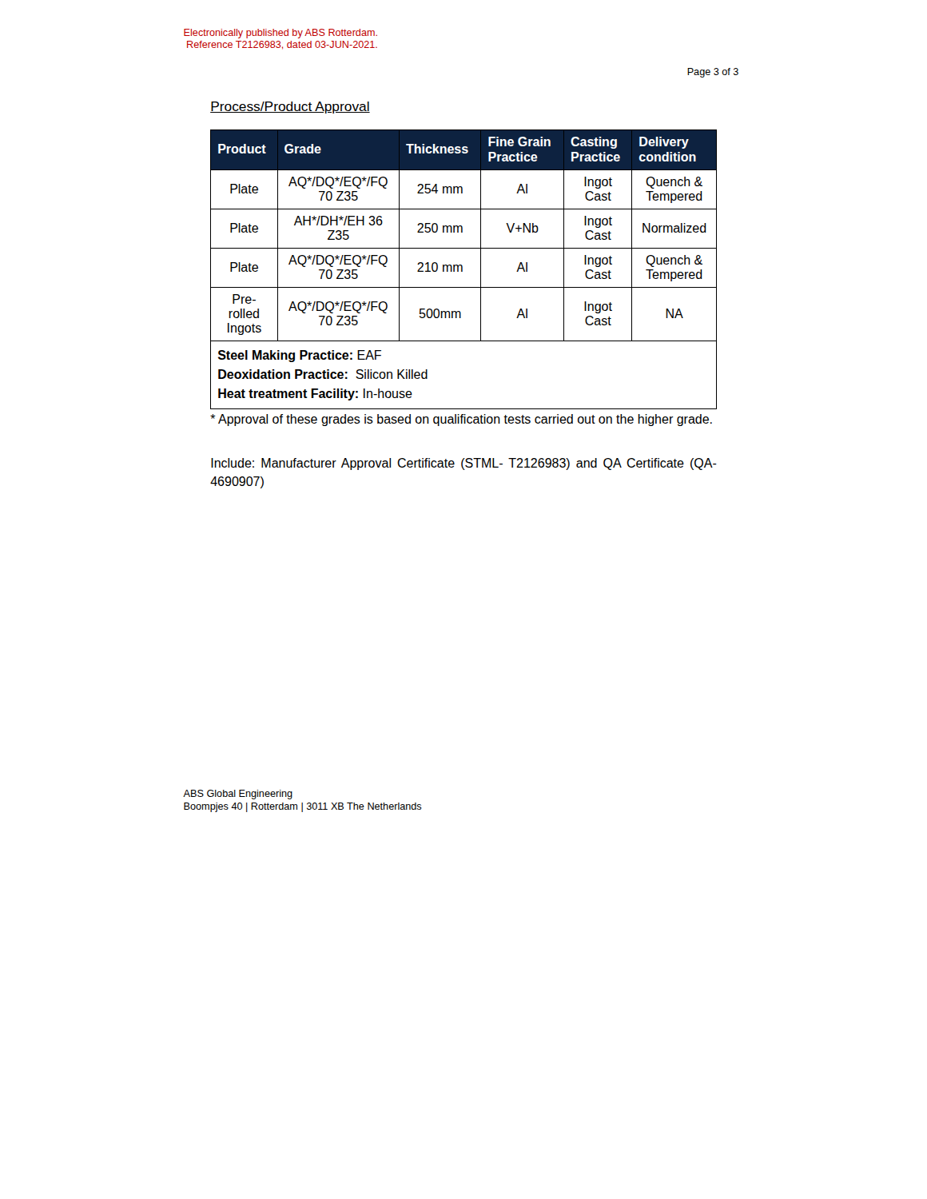Electronically published by ABS Rotterdam.
Reference T2126983, dated 03-JUN-2021.
Page 3 of 3
Process/Product Approval
| Product | Grade | Thickness | Fine Grain Practice | Casting Practice | Delivery condition |
| --- | --- | --- | --- | --- | --- |
| Plate | AQ*/DQ*/EQ*/FQ 70 Z35 | 254 mm | Al | Ingot Cast | Quench & Tempered |
| Plate | AH*/DH*/EH 36 Z35 | 250 mm | V+Nb | Ingot Cast | Normalized |
| Plate | AQ*/DQ*/EQ*/FQ 70 Z35 | 210 mm | Al | Ingot Cast | Quench & Tempered |
| Pre- rolled Ingots | AQ*/DQ*/EQ*/FQ 70 Z35 | 500mm | Al | Ingot Cast | NA |
| Steel Making Practice: EAF Deoxidation Practice: Silicon Killed Heat treatment Facility: In-house |
* Approval of these grades is based on qualification tests carried out on the higher grade.
Include: Manufacturer Approval Certificate (STML- T2126983) and QA Certificate (QA-4690907)
ABS Global Engineering
Boompjes 40 | Rotterdam | 3011 XB The Netherlands